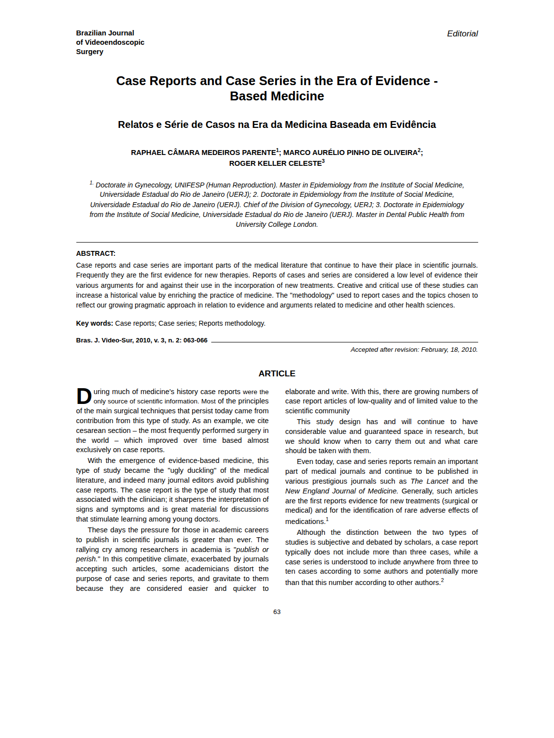Brazilian Journal
of Videoendoscopic
Surgery
Editorial
Case Reports and Case Series in the Era of Evidence -
Based Medicine
Relatos e Série de Casos na Era da Medicina Baseada em Evidência
RAPHAEL CÂMARA MEDEIROS PARENTE1; MARCO AURÉLIO PINHO DE OLIVEIRA2;
ROGER KELLER CELESTE3
1. Doctorate in Gynecology, UNIFESP (Human Reproduction). Master in Epidemiology from the Institute of Social Medicine, Universidade Estadual do Rio de Janeiro (UERJ); 2. Doctorate in Epidemiology from the Institute of Social Medicine, Universidade Estadual do Rio de Janeiro (UERJ). Chief of the Division of Gynecology, UERJ; 3. Doctorate in Epidemiology from the Institute of Social Medicine, Universidade Estadual do Rio de Janeiro (UERJ). Master in Dental Public Health from University College London.
ABSTRACT:
Case reports and case series are important parts of the medical literature that continue to have their place in scientific journals. Frequently they are the first evidence for new therapies. Reports of cases and series are considered a low level of evidence their various arguments for and against their use in the incorporation of new treatments. Creative and critical use of these studies can increase a historical value by enriching the practice of medicine. The "methodology" used to report cases and the topics chosen to reflect our growing pragmatic approach in relation to evidence and arguments related to medicine and other health sciences.
Key words: Case reports; Case series; Reports methodology.
Bras. J. Video-Sur, 2010, v. 3, n. 2: 063-066
Accepted after revision: February, 18, 2010.
ARTICLE
During much of medicine's history case reports were the only source of scientific information. Most of the principles of the main surgical techniques that persist today came from contribution from this type of study. As an example, we cite cesarean section – the most frequently performed surgery in the world – which improved over time based almost exclusively on case reports.
With the emergence of evidence-based medicine, this type of study became the "ugly duckling" of the medical literature, and indeed many journal editors avoid publishing case reports. The case report is the type of study that most associated with the clinician; it sharpens the interpretation of signs and symptoms and is great material for discussions that stimulate learning among young doctors.
These days the pressure for those in academic careers to publish in scientific journals is greater than ever. The rallying cry among researchers in academia is "publish or perish." In this competitive climate, exacerbated by journals accepting such articles, some academicians distort the purpose of case and series reports, and gravitate to them because they are considered easier and quicker to elaborate and write. With this, there are growing numbers of case report articles of low-quality and of limited value to the scientific community
This study design has and will continue to have considerable value and guaranteed space in research, but we should know when to carry them out and what care should be taken with them.
Even today, case and series reports remain an important part of medical journals and continue to be published in various prestigious journals such as The Lancet and the New England Journal of Medicine. Generally, such articles are the first reports evidence for new treatments (surgical or medical) and for the identification of rare adverse effects of medications.1
Although the distinction between the two types of studies is subjective and debated by scholars, a case report typically does not include more than three cases, while a case series is understood to include anywhere from three to ten cases according to some authors and potentially more than that this number according to other authors.2
63